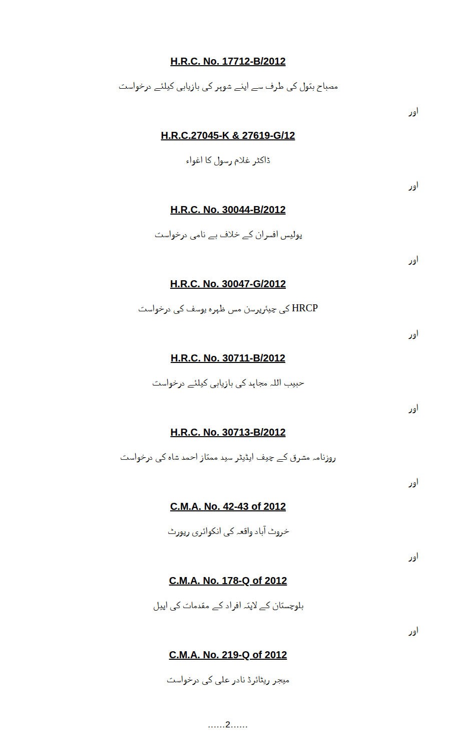H.R.C. No. 17712-B/2012
مصباح بتول کی طرف سے اپنے شوہر کی بازیابی کیلئے درخواست
اور
H.R.C.27045-K & 27619-G/12
ڈاکٹر غلام رسول کا اغواء
اور
H.R.C. No. 30044-B/2012
پولیس افسران کے خلاف بے نامی درخواست
اور
H.R.C. No. 30047-G/2012
HRCP کی چیئرپرسن مس ظہرہ یوسف کی درخواست
اور
H.R.C. No. 30711-B/2012
حبیب اللہ مجاہد کی بازیابی کیلئے درخواست
اور
H.R.C. No. 30713-B/2012
روزنامہ مشرق کے چیف ایڈیٹر سید ممتاز احمد شاہ کی درخواست
اور
C.M.A. No. 42-43 of 2012
خروٹ آباد واقعہ کی انکوائری رپورٹ
اور
C.M.A. No. 178-Q of 2012
بلوچستان کے لاپتہ افراد کے مقدمات کی اپیل
اور
C.M.A. No. 219-Q of 2012
میجر ریٹائرڈ نادر علی کی درخواست
......2......